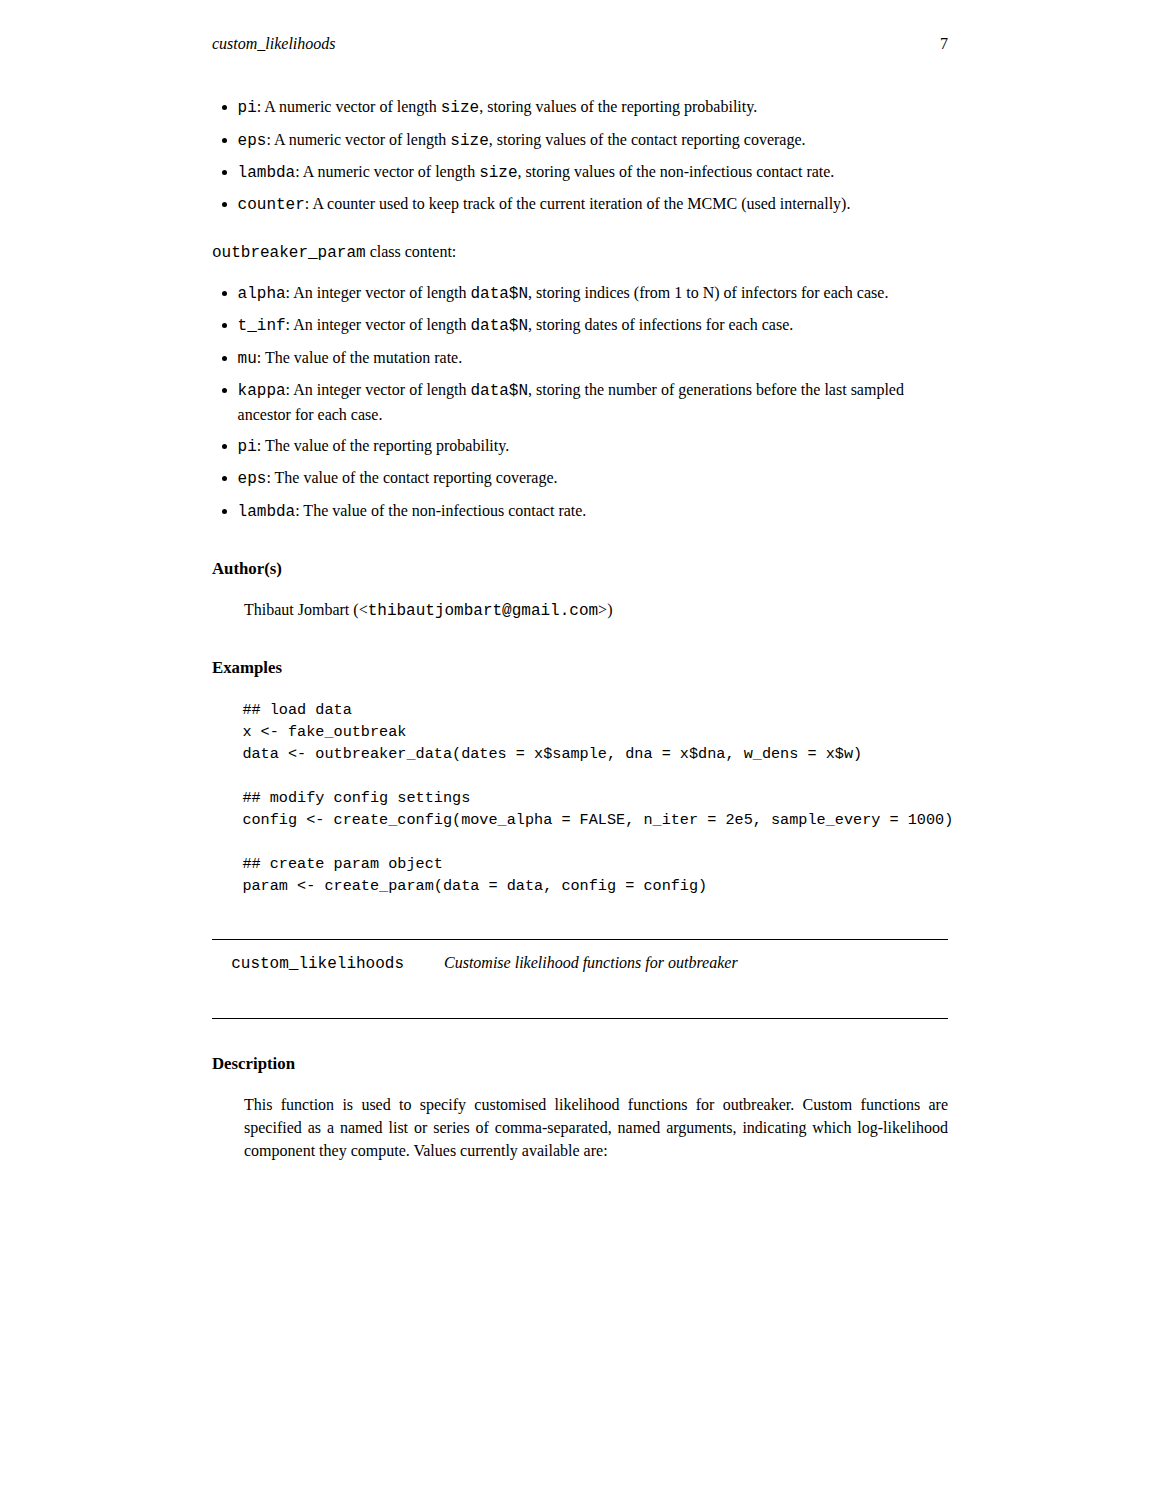custom_likelihoods 7
pi: A numeric vector of length size, storing values of the reporting probability.
eps: A numeric vector of length size, storing values of the contact reporting coverage.
lambda: A numeric vector of length size, storing values of the non-infectious contact rate.
counter: A counter used to keep track of the current iteration of the MCMC (used internally).
outbreaker_param class content:
alpha: An integer vector of length data$N, storing indices (from 1 to N) of infectors for each case.
t_inf: An integer vector of length data$N, storing dates of infections for each case.
mu: The value of the mutation rate.
kappa: An integer vector of length data$N, storing the number of generations before the last sampled ancestor for each case.
pi: The value of the reporting probability.
eps: The value of the contact reporting coverage.
lambda: The value of the non-infectious contact rate.
Author(s)
Thibaut Jombart (<thibautjombart@gmail.com>)
Examples
## load data
x <- fake_outbreak
data <- outbreaker_data(dates = x$sample, dna = x$dna, w_dens = x$w)

## modify config settings
config <- create_config(move_alpha = FALSE, n_iter = 2e5, sample_every = 1000)

## create param object
param <- create_param(data = data, config = config)
custom_likelihoods Customise likelihood functions for outbreaker
Description
This function is used to specify customised likelihood functions for outbreaker. Custom functions are specified as a named list or series of comma-separated, named arguments, indicating which log-likelihood component they compute. Values currently available are: